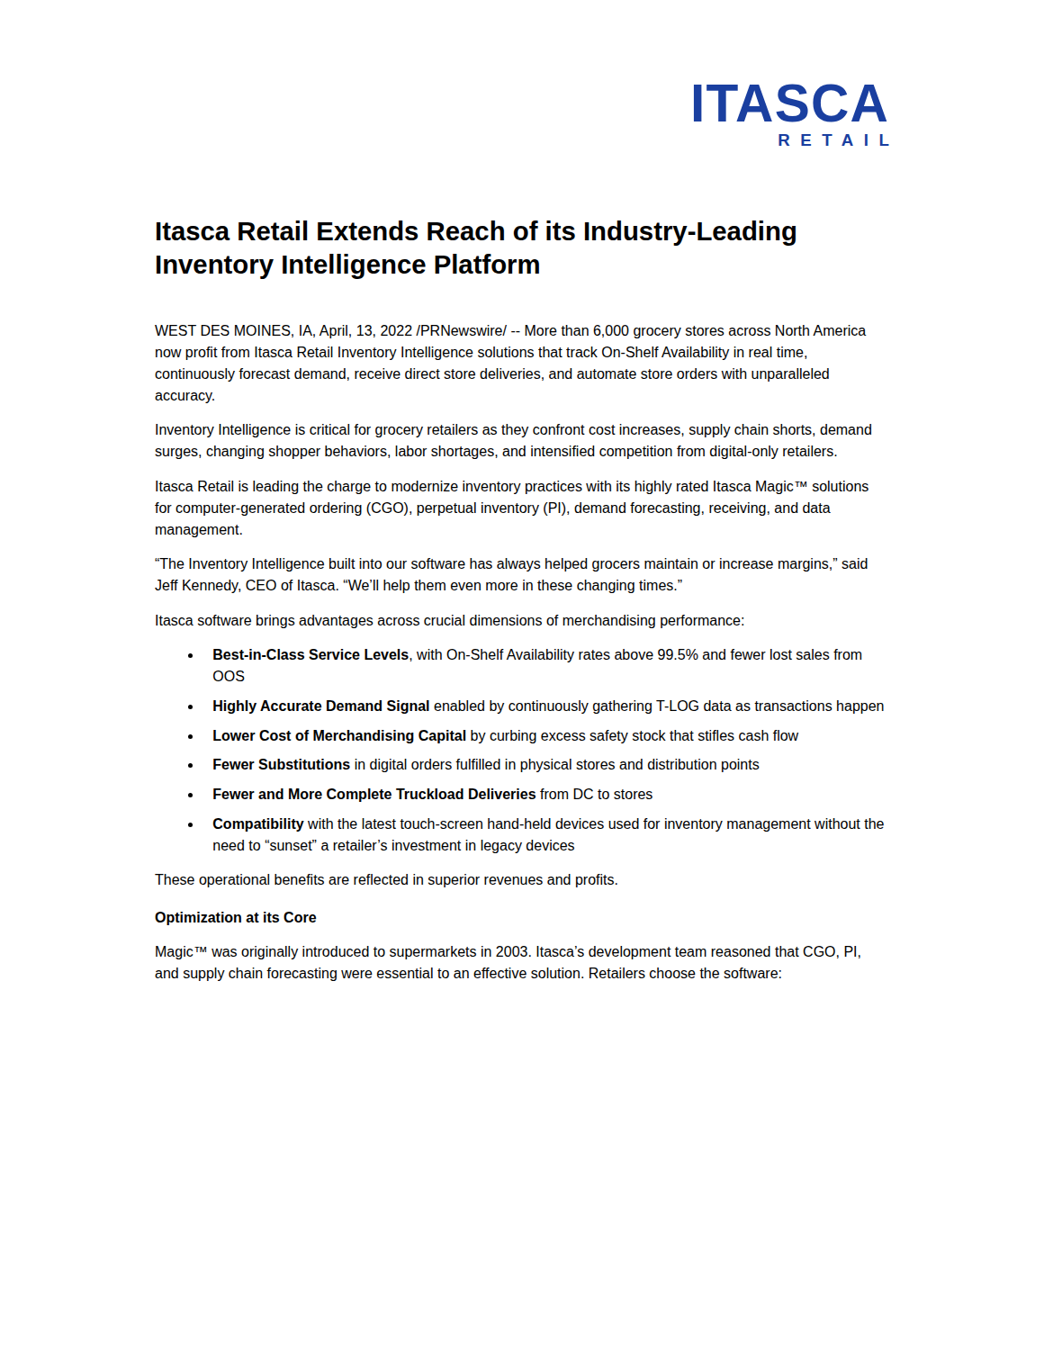ITASCA
RETAIL
Itasca Retail Extends Reach of its Industry-Leading Inventory Intelligence Platform
WEST DES MOINES, IA, April, 13, 2022 /PRNewswire/ -- More than 6,000 grocery stores across North America now profit from Itasca Retail Inventory Intelligence solutions that track On-Shelf Availability in real time, continuously forecast demand, receive direct store deliveries, and automate store orders with unparalleled accuracy.
Inventory Intelligence is critical for grocery retailers as they confront cost increases, supply chain shorts, demand surges, changing shopper behaviors, labor shortages, and intensified competition from digital-only retailers.
Itasca Retail is leading the charge to modernize inventory practices with its highly rated Itasca Magic™ solutions for computer-generated ordering (CGO), perpetual inventory (PI), demand forecasting, receiving, and data management.
“The Inventory Intelligence built into our software has always helped grocers maintain or increase margins,” said Jeff Kennedy, CEO of Itasca. “We’ll help them even more in these changing times.”
Itasca software brings advantages across crucial dimensions of merchandising performance:
Best-in-Class Service Levels, with On-Shelf Availability rates above 99.5% and fewer lost sales from OOS
Highly Accurate Demand Signal enabled by continuously gathering T-LOG data as transactions happen
Lower Cost of Merchandising Capital by curbing excess safety stock that stifles cash flow
Fewer Substitutions in digital orders fulfilled in physical stores and distribution points
Fewer and More Complete Truckload Deliveries from DC to stores
Compatibility with the latest touch-screen hand-held devices used for inventory management without the need to “sunset” a retailer’s investment in legacy devices
These operational benefits are reflected in superior revenues and profits.
Optimization at its Core
Magic™ was originally introduced to supermarkets in 2003. Itasca’s development team reasoned that CGO, PI, and supply chain forecasting were essential to an effective solution. Retailers choose the software: